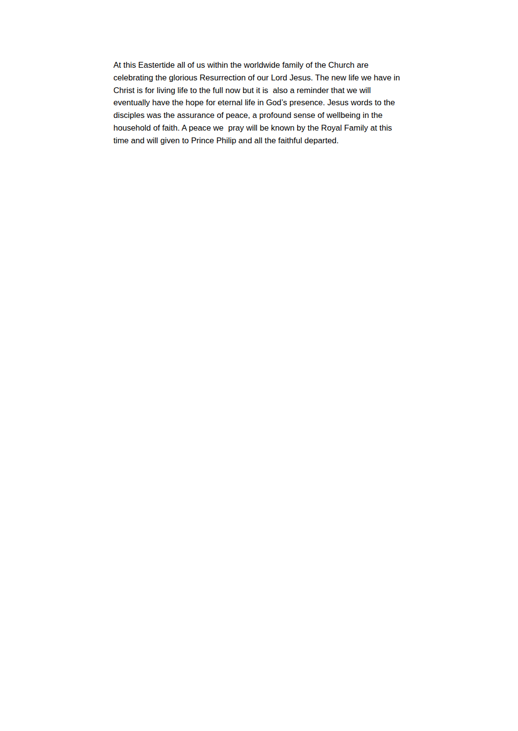At this Eastertide all of us within the worldwide family of the Church are celebrating the glorious Resurrection of our Lord Jesus. The new life we have in Christ is for living life to the full now but it is also a reminder that we will eventually have the hope for eternal life in God’s presence. Jesus words to the disciples was the assurance of peace, a profound sense of wellbeing in the household of faith. A peace we pray will be known by the Royal Family at this time and will given to Prince Philip and all the faithful departed.